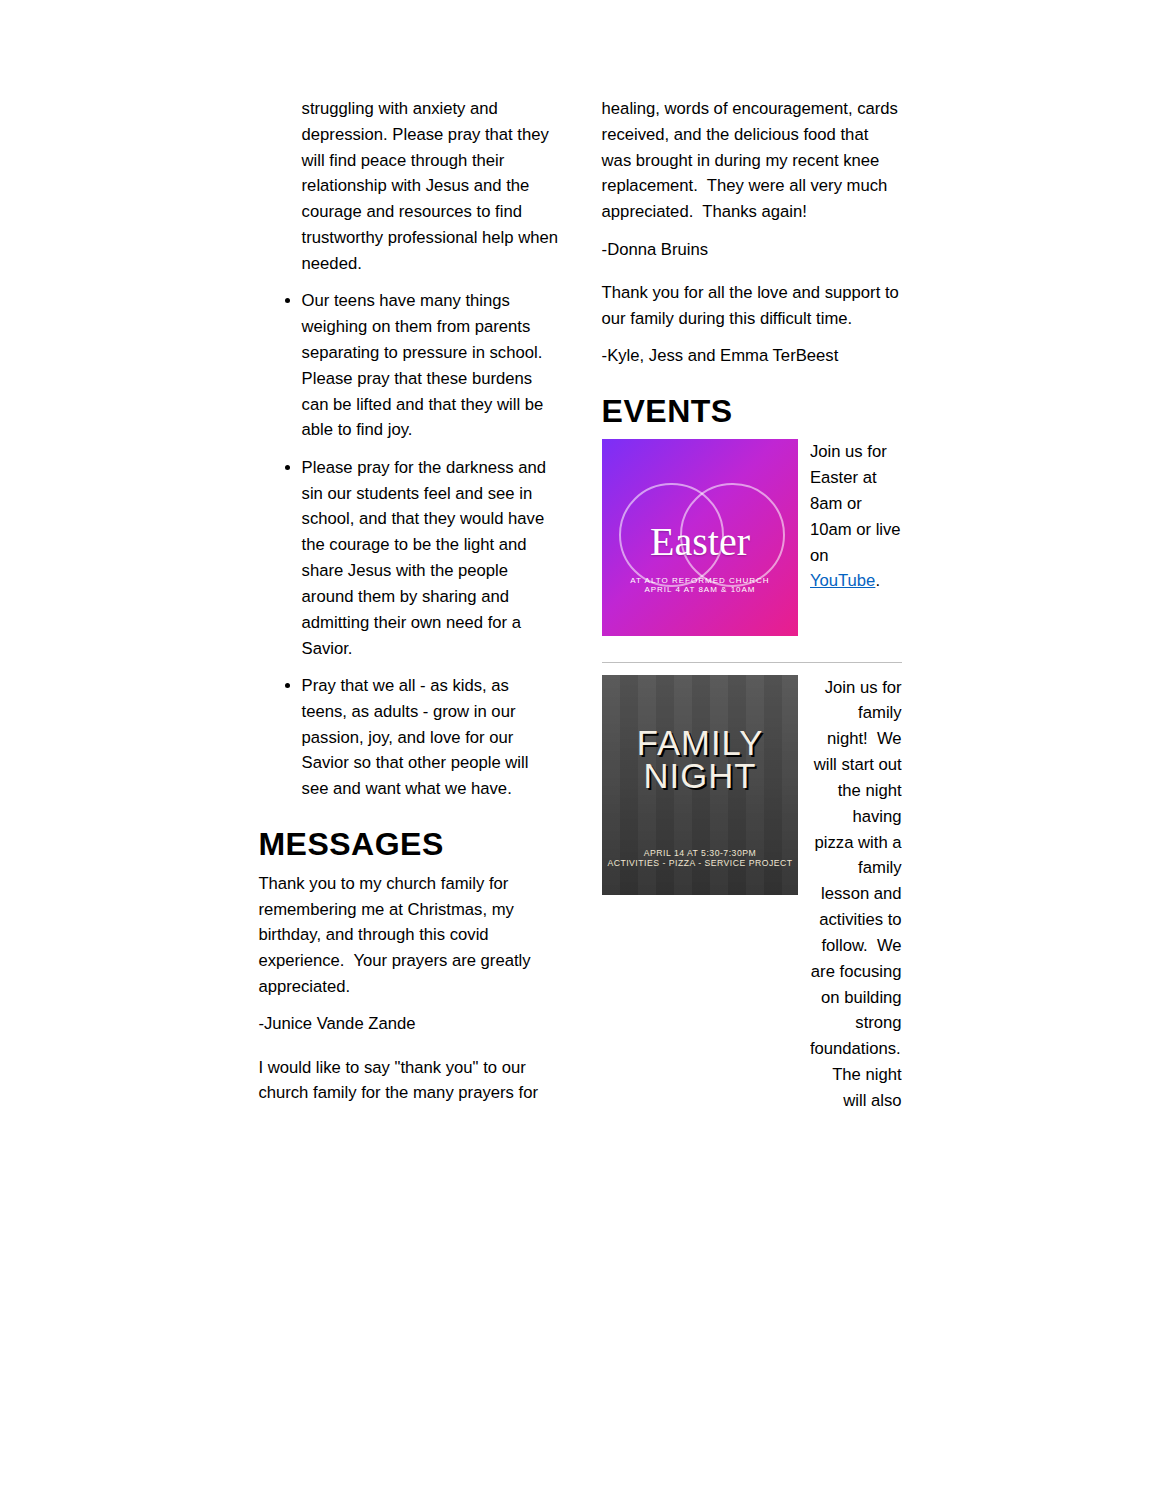struggling with anxiety and depression. Please pray that they will find peace through their relationship with Jesus and the courage and resources to find trustworthy professional help when needed.
Our teens have many things weighing on them from parents separating to pressure in school. Please pray that these burdens can be lifted and that they will be able to find joy.
Please pray for the darkness and sin our students feel and see in school, and that they would have the courage to be the light and share Jesus with the people around them by sharing and admitting their own need for a Savior.
Pray that we all - as kids, as teens, as adults - grow in our passion, joy, and love for our Savior so that other people will see and want what we have.
MESSAGES
Thank you to my church family for remembering me at Christmas, my birthday, and through this covid experience. Your prayers are greatly appreciated.
-Junice Vande Zande
I would like to say "thank you" to our church family for the many prayers for healing, words of encouragement, cards received, and the delicious food that was brought in during my recent knee replacement. They were all very much appreciated. Thanks again!
-Donna Bruins
Thank you for all the love and support to our family during this difficult time.
-Kyle, Jess and Emma TerBeest
EVENTS
Easter
AT ALTO REFORMED CHURCH
APRIL 4 AT 8AM & 10AM
Join us for Easter at 8am or 10am or live on YouTube.
FAMILY
NIGHT
APRIL 14 AT 5:30-7:30PM
ACTIVITIES - PIZZA - SERVICE PROJECT
Join us for family night! We will start out the night having pizza with a family lesson and activities to follow. We are focusing on building strong foundations. The night will also